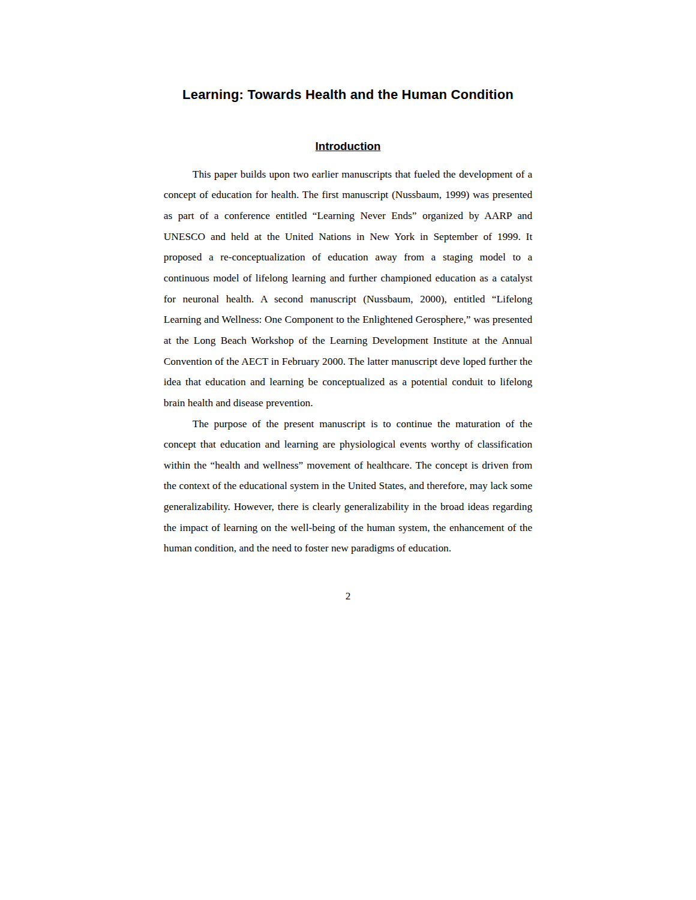Learning: Towards Health and the Human Condition
Introduction
This paper builds upon two earlier manuscripts that fueled the development of a concept of education for health. The first manuscript (Nussbaum, 1999) was presented as part of a conference entitled “Learning Never Ends” organized by AARP and UNESCO and held at the United Nations in New York in September of 1999. It proposed a re-conceptualization of education away from a staging model to a continuous model of lifelong learning and further championed education as a catalyst for neuronal health. A second manuscript (Nussbaum, 2000), entitled “Lifelong Learning and Wellness: One Component to the Enlightened Gerosphere,” was presented at the Long Beach Workshop of the Learning Development Institute at the Annual Convention of the AECT in February 2000. The latter manuscript deve loped further the idea that education and learning be conceptualized as a potential conduit to lifelong brain health and disease prevention.
The purpose of the present manuscript is to continue the maturation of the concept that education and learning are physiological events worthy of classification within the “health and wellness” movement of healthcare. The concept is driven from the context of the educational system in the United States, and therefore, may lack some generalizability. However, there is clearly generalizability in the broad ideas regarding the impact of learning on the well-being of the human system, the enhancement of the human condition, and the need to foster new paradigms of education.
2